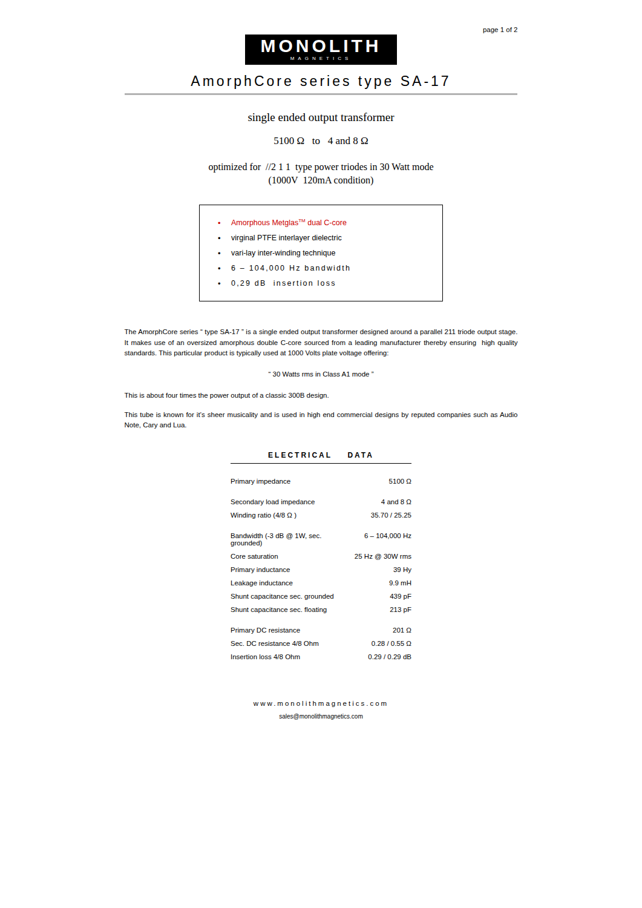page 1 of 2
MONOLITH MAGNETICS
AmorphCore series type SA-17
single ended output transformer
5100 Ω to 4 and 8 Ω
optimized for //2 1 1 type power triodes in 30 Watt mode
(1000V 120mA condition)
Amorphous MetglasTM dual C-core
virginal PTFE interlayer dielectric
vari-lay inter-winding technique
6 – 104,000 Hz bandwidth
0,29 dB insertion loss
The AmorphCore series “ type SA-17 ” is a single ended output transformer designed around a parallel 211 triode output stage. It makes use of an oversized amorphous double C-core sourced from a leading manufacturer thereby ensuring high quality standards. This particular product is typically used at 1000 Volts plate voltage offering:
“ 30 Watts rms in Class A1 mode ”
This is about four times the power output of a classic 300B design.
This tube is known for it’s sheer musicality and is used in high end commercial designs by reputed companies such as Audio Note, Cary and Lua.
ELECTRICAL DATA
| Primary impedance | 5100 Ω |
| Secondary load impedance | 4 and 8 Ω |
| Winding ratio (4/8 Ω ) | 35.70 / 25.25 |
| Bandwidth (-3 dB @ 1W, sec. grounded) | 6 – 104,000 Hz |
| Core saturation | 25 Hz @ 30W rms |
| Primary inductance | 39 Hy |
| Leakage inductance | 9.9 mH |
| Shunt capacitance sec. grounded | 439 pF |
| Shunt capacitance sec. floating | 213 pF |
| Primary DC resistance | 201 Ω |
| Sec. DC resistance 4/8 Ohm | 0.28 / 0.55 Ω |
| Insertion loss 4/8 Ohm | 0.29 / 0.29 dB |
www.monolithmagnetics.com
sales@monolithmagnetics.com